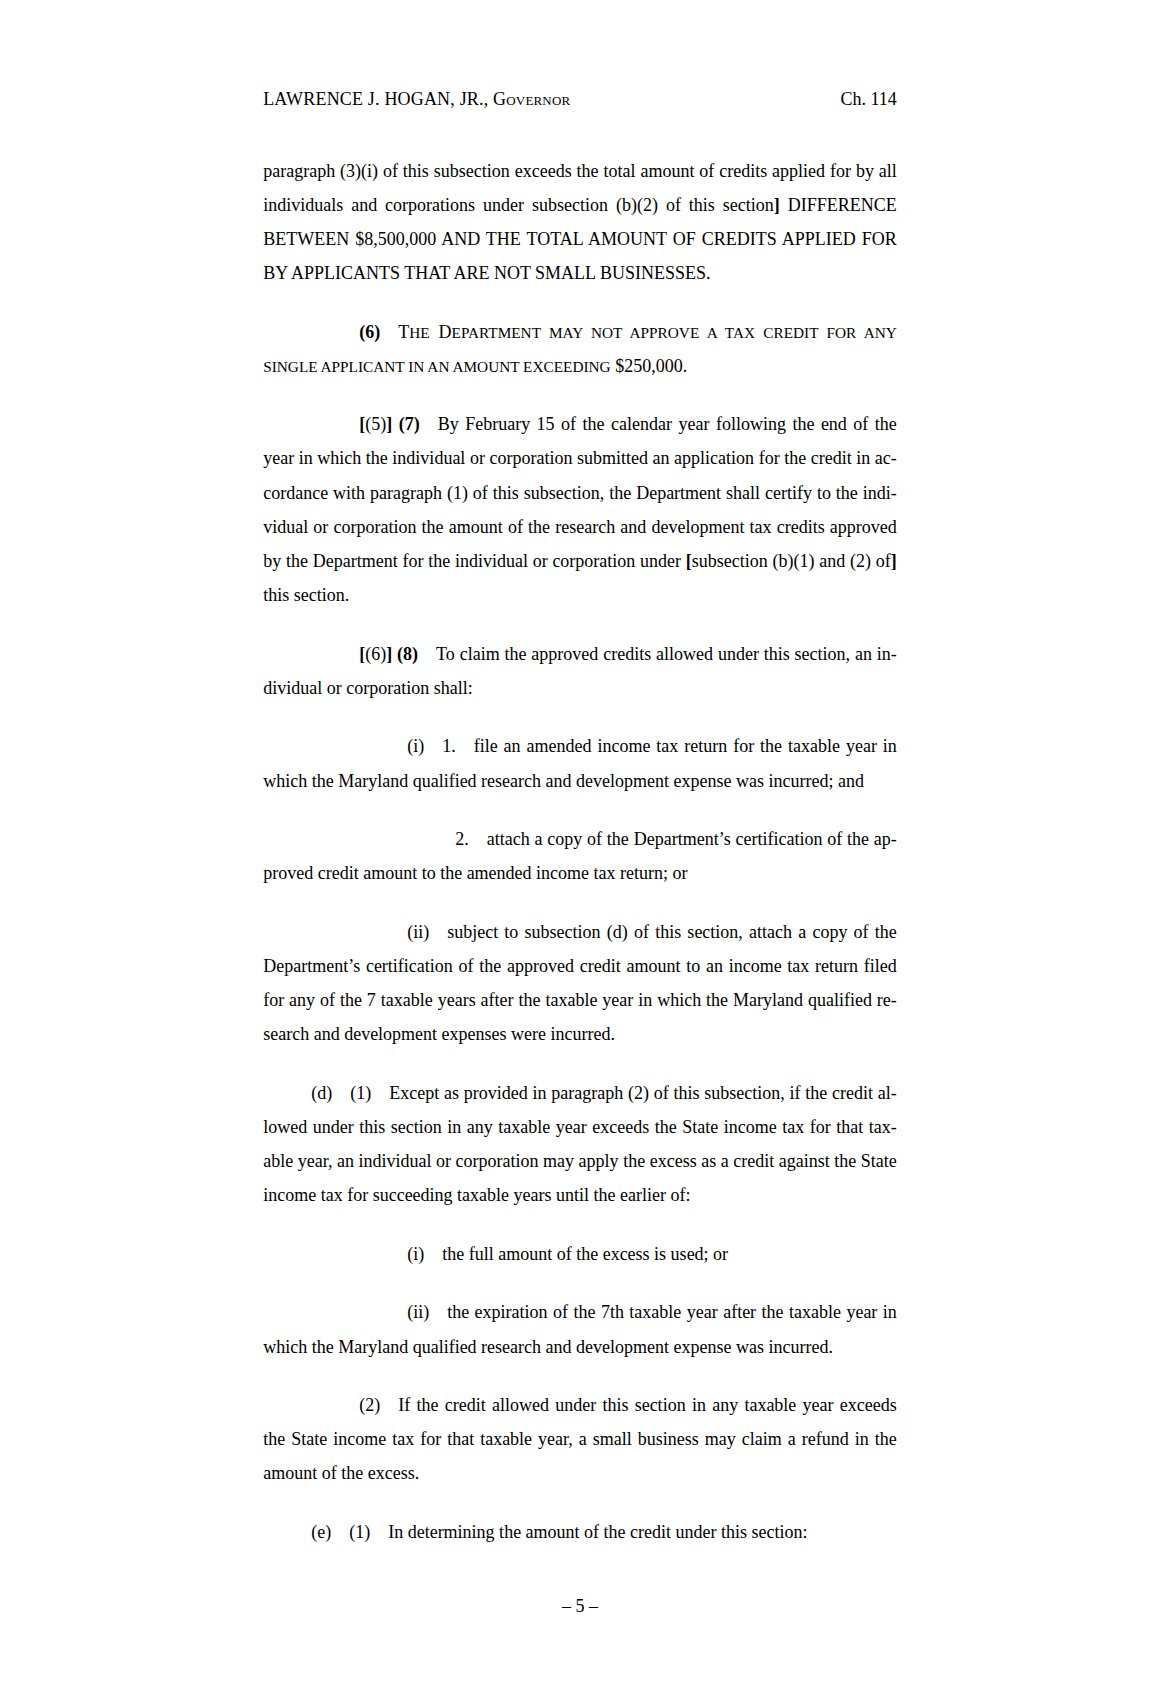LAWRENCE J. HOGAN, JR., Governor Ch. 114
paragraph (3)(i) of this subsection exceeds the total amount of credits applied for by all individuals and corporations under subsection (b)(2) of this section] DIFFERENCE BETWEEN $8,500,000 AND THE TOTAL AMOUNT OF CREDITS APPLIED FOR BY APPLICANTS THAT ARE NOT SMALL BUSINESSES.
(6) THE DEPARTMENT MAY NOT APPROVE A TAX CREDIT FOR ANY SINGLE APPLICANT IN AN AMOUNT EXCEEDING $250,000.
[(5)] (7) By February 15 of the calendar year following the end of the year in which the individual or corporation submitted an application for the credit in accordance with paragraph (1) of this subsection, the Department shall certify to the individual or corporation the amount of the research and development tax credits approved by the Department for the individual or corporation under [subsection (b)(1) and (2) of] this section.
[(6)] (8) To claim the approved credits allowed under this section, an individual or corporation shall:
(i) 1. file an amended income tax return for the taxable year in which the Maryland qualified research and development expense was incurred; and
2. attach a copy of the Department’s certification of the approved credit amount to the amended income tax return; or
(ii) subject to subsection (d) of this section, attach a copy of the Department’s certification of the approved credit amount to an income tax return filed for any of the 7 taxable years after the taxable year in which the Maryland qualified research and development expenses were incurred.
(d) (1) Except as provided in paragraph (2) of this subsection, if the credit allowed under this section in any taxable year exceeds the State income tax for that taxable year, an individual or corporation may apply the excess as a credit against the State income tax for succeeding taxable years until the earlier of:
(i) the full amount of the excess is used; or
(ii) the expiration of the 7th taxable year after the taxable year in which the Maryland qualified research and development expense was incurred.
(2) If the credit allowed under this section in any taxable year exceeds the State income tax for that taxable year, a small business may claim a refund in the amount of the excess.
(e) (1) In determining the amount of the credit under this section:
– 5 –